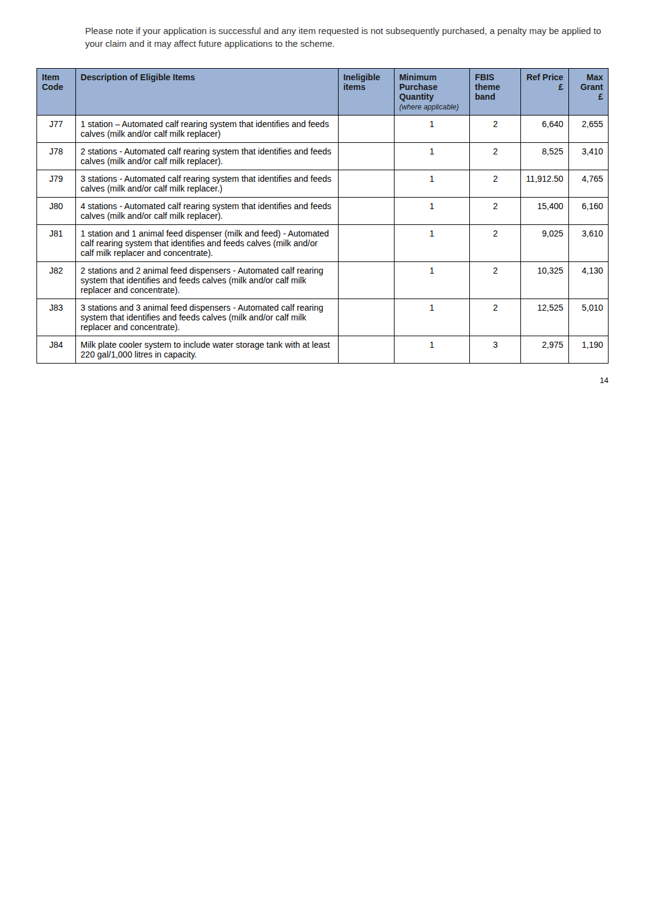Please note if your application is successful and any item requested is not subsequently purchased, a penalty may be applied to your claim and it may affect future applications to the scheme.
| Item Code | Description of Eligible Items | Ineligible items | Minimum Purchase Quantity (where applicable) | FBIS theme band | Ref Price £ | Max Grant £ |
| --- | --- | --- | --- | --- | --- | --- |
| J77 | 1 station – Automated calf rearing system that identifies and feeds calves (milk and/or calf milk replacer) | | 1 | 2 | 6,640 | 2,655 |
| J78 | 2 stations - Automated calf rearing system that identifies and feeds calves (milk and/or calf milk replacer). | | 1 | 2 | 8,525 | 3,410 |
| J79 | 3 stations - Automated calf rearing system that identifies and feeds calves (milk and/or calf milk replacer.) | | 1 | 2 | 11,912.50 | 4,765 |
| J80 | 4 stations - Automated calf rearing system that identifies and feeds calves (milk and/or calf milk replacer). | | 1 | 2 | 15,400 | 6,160 |
| J81 | 1 station and 1 animal feed dispenser (milk and feed) - Automated calf rearing system that identifies and feeds calves (milk and/or calf milk replacer and concentrate). | | 1 | 2 | 9,025 | 3,610 |
| J82 | 2 stations and 2 animal feed dispensers - Automated calf rearing system that identifies and feeds calves (milk and/or calf milk replacer and concentrate). | | 1 | 2 | 10,325 | 4,130 |
| J83 | 3 stations and 3 animal feed dispensers - Automated calf rearing system that identifies and feeds calves (milk and/or calf milk replacer and concentrate). | | 1 | 2 | 12,525 | 5,010 |
| J84 | Milk plate cooler system to include water storage tank with at least 220 gal/1,000 litres in capacity. | | 1 | 3 | 2,975 | 1,190 |
14